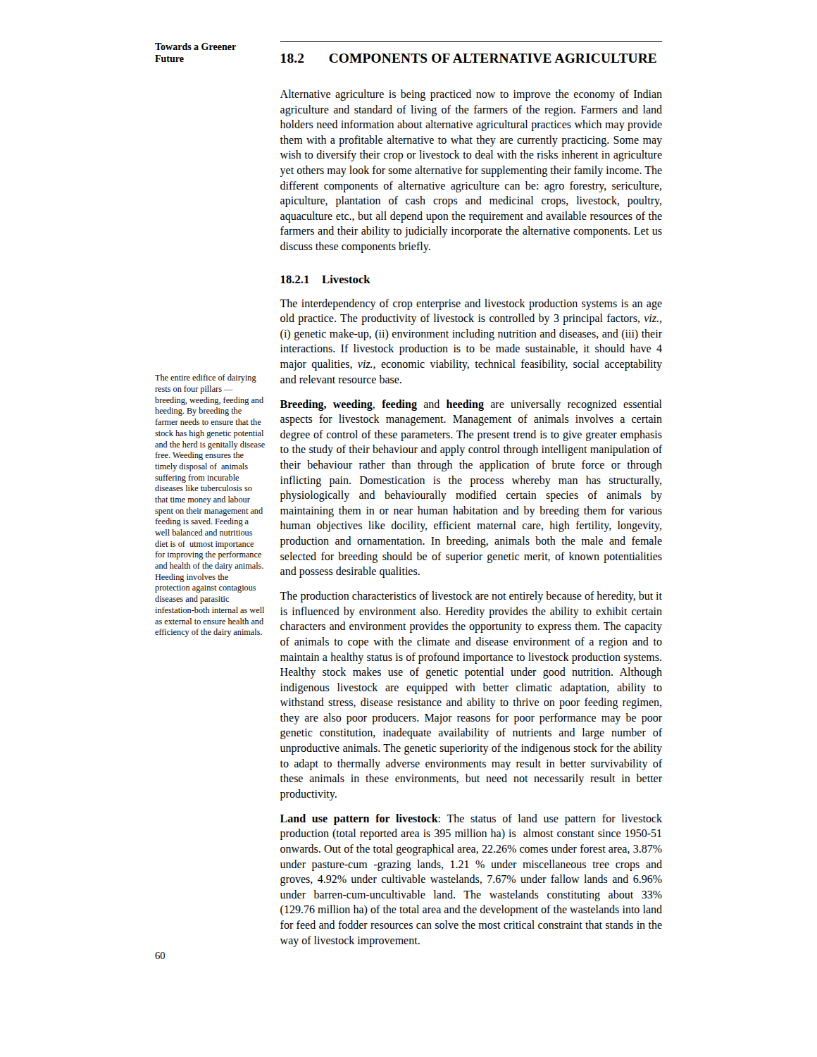Towards a Greener
Future
The entire edifice of dairying rests on four pillars — breeding, weeding, feeding and heeding. By breeding the farmer needs to ensure that the stock has high genetic potential and the herd is genitally disease free. Weeding ensures the timely disposal of animals suffering from incurable diseases like tuberculosis so that time money and labour spent on their management and feeding is saved. Feeding a well balanced and nutritious diet is of utmost importance for improving the performance and health of the dairy animals. Heeding involves the protection against contagious diseases and parasitic infestation-both internal as well as external to ensure health and efficiency of the dairy animals.
18.2 COMPONENTS OF ALTERNATIVE AGRICULTURE
Alternative agriculture is being practiced now to improve the economy of Indian agriculture and standard of living of the farmers of the region. Farmers and land holders need information about alternative agricultural practices which may provide them with a profitable alternative to what they are currently practicing. Some may wish to diversify their crop or livestock to deal with the risks inherent in agriculture yet others may look for some alternative for supplementing their family income. The different components of alternative agriculture can be: agro forestry, sericulture, apiculture, plantation of cash crops and medicinal crops, livestock, poultry, aquaculture etc., but all depend upon the requirement and available resources of the farmers and their ability to judicially incorporate the alternative components. Let us discuss these components briefly.
18.2.1 Livestock
The interdependency of crop enterprise and livestock production systems is an age old practice. The productivity of livestock is controlled by 3 principal factors, viz., (i) genetic make-up, (ii) environment including nutrition and diseases, and (iii) their interactions. If livestock production is to be made sustainable, it should have 4 major qualities, viz., economic viability, technical feasibility, social acceptability and relevant resource base.
Breeding, weeding, feeding and heeding are universally recognized essential aspects for livestock management. Management of animals involves a certain degree of control of these parameters. The present trend is to give greater emphasis to the study of their behaviour and apply control through intelligent manipulation of their behaviour rather than through the application of brute force or through inflicting pain. Domestication is the process whereby man has structurally, physiologically and behaviourally modified certain species of animals by maintaining them in or near human habitation and by breeding them for various human objectives like docility, efficient maternal care, high fertility, longevity, production and ornamentation. In breeding, animals both the male and female selected for breeding should be of superior genetic merit, of known potentialities and possess desirable qualities.
The production characteristics of livestock are not entirely because of heredity, but it is influenced by environment also. Heredity provides the ability to exhibit certain characters and environment provides the opportunity to express them. The capacity of animals to cope with the climate and disease environment of a region and to maintain a healthy status is of profound importance to livestock production systems. Healthy stock makes use of genetic potential under good nutrition. Although indigenous livestock are equipped with better climatic adaptation, ability to withstand stress, disease resistance and ability to thrive on poor feeding regimen, they are also poor producers. Major reasons for poor performance may be poor genetic constitution, inadequate availability of nutrients and large number of unproductive animals. The genetic superiority of the indigenous stock for the ability to adapt to thermally adverse environments may result in better survivability of these animals in these environments, but need not necessarily result in better productivity.
Land use pattern for livestock: The status of land use pattern for livestock production (total reported area is 395 million ha) is almost constant since 1950-51 onwards. Out of the total geographical area, 22.26% comes under forest area, 3.87% under pasture-cum -grazing lands, 1.21 % under miscellaneous tree crops and groves, 4.92% under cultivable wastelands, 7.67% under fallow lands and 6.96% under barren-cum-uncultivable land. The wastelands constituting about 33% (129.76 million ha) of the total area and the development of the wastelands into land for feed and fodder resources can solve the most critical constraint that stands in the way of livestock improvement.
60